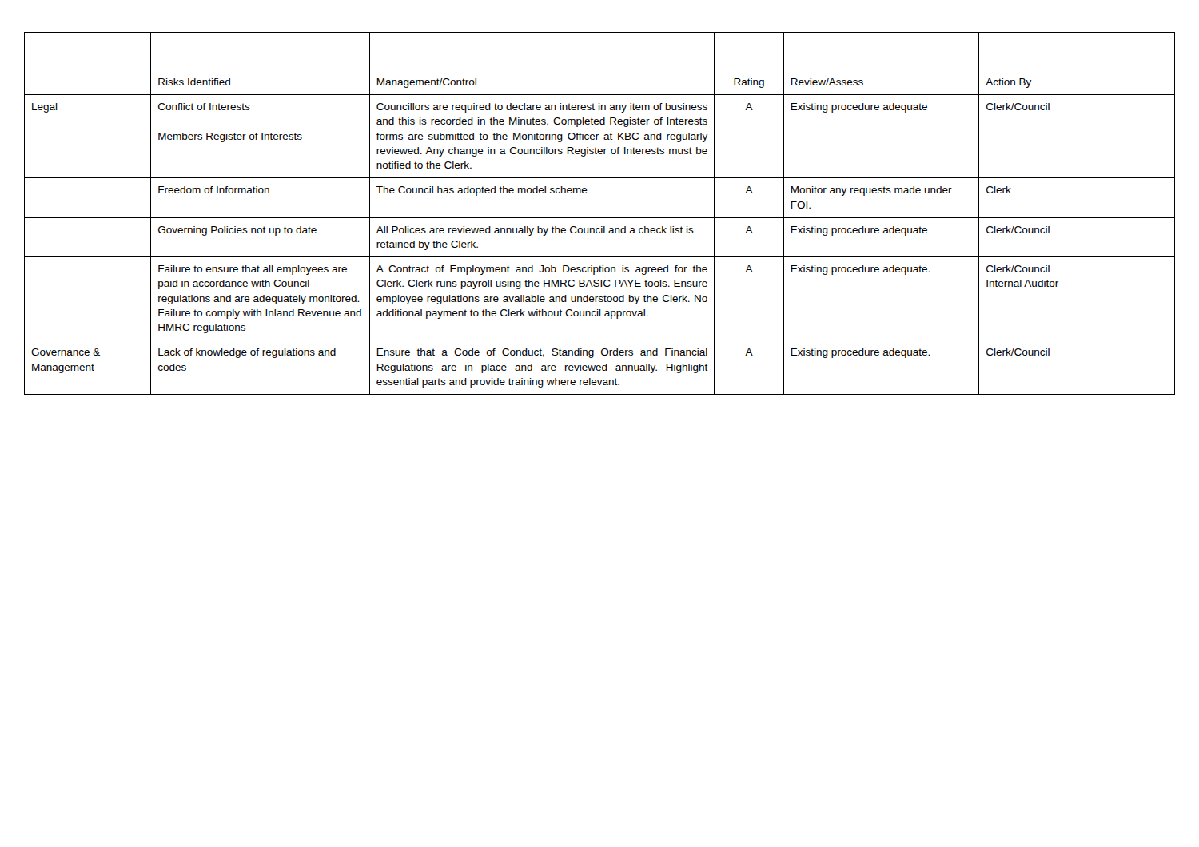| | Risks Identified | Management/Control | Rating | Review/Assess | Action By |
| Legal | Conflict of Interests Members Register of Interests | Councillors are required to declare an interest in any item of business and this is recorded in the Minutes. Completed Register of Interests forms are submitted to the Monitoring Officer at KBC and regularly reviewed. Any change in a Councillors Register of Interests must be notified to the Clerk. | A | Existing procedure adequate | Clerk/Council |
| | Freedom of Information | The Council has adopted the model scheme | A | Monitor any requests made under FOI. | Clerk |
| | Governing Policies not up to date | All Polices are reviewed annually by the Council and a check list is retained by the Clerk. | A | Existing procedure adequate | Clerk/Council |
| | Failure to ensure that all employees are paid in accordance with Council regulations and are adequately monitored. Failure to comply with Inland Revenue and HMRC regulations | A Contract of Employment and Job Description is agreed for the Clerk. Clerk runs payroll using the HMRC BASIC PAYE tools. Ensure employee regulations are available and understood by the Clerk. No additional payment to the Clerk without Council approval. | A | Existing procedure adequate. | Clerk/Council Internal Auditor |
| Governance & Management | Lack of knowledge of regulations and codes | Ensure that a Code of Conduct, Standing Orders and Financial Regulations are in place and are reviewed annually. Highlight essential parts and provide training where relevant. | A | Existing procedure adequate. | Clerk/Council |